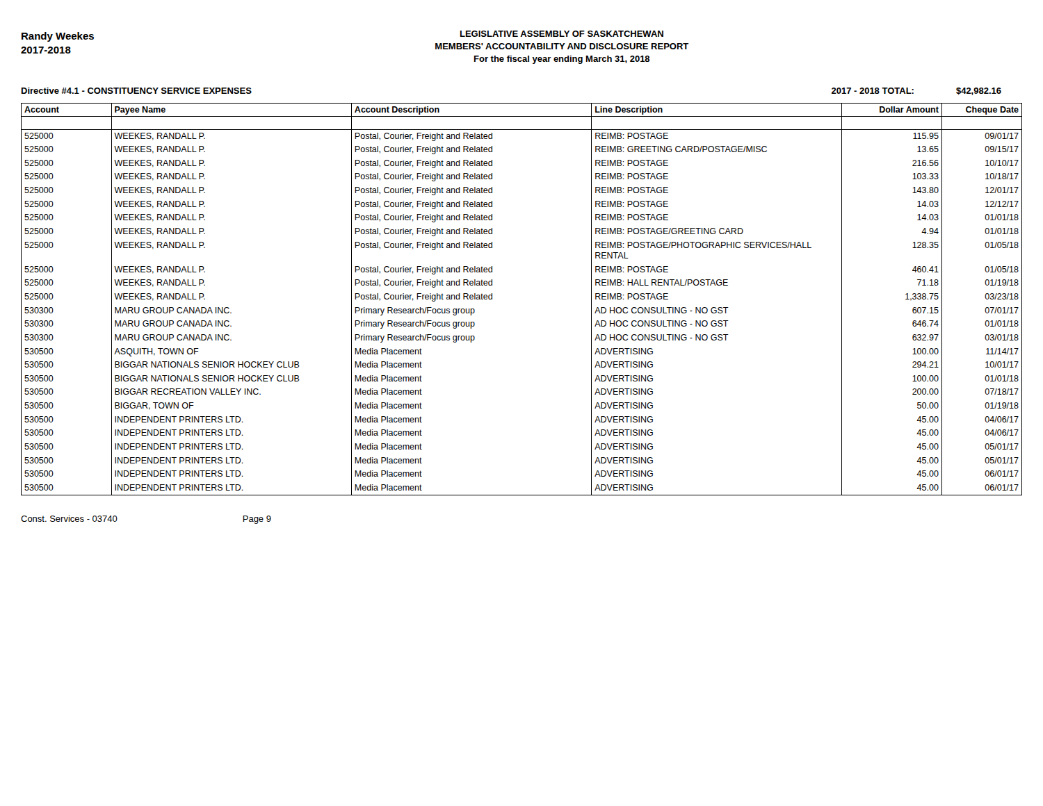Randy Weekes
2017-2018
LEGISLATIVE ASSEMBLY OF SASKATCHEWAN
MEMBERS' ACCOUNTABILITY AND DISCLOSURE REPORT
For the fiscal year ending March 31, 2018
Directive #4.1 - CONSTITUENCY SERVICE EXPENSES
2017 - 2018 TOTAL: $42,982.16
| Account | Payee Name | Account Description | Line Description | Dollar Amount | Cheque Date |
| --- | --- | --- | --- | --- | --- |
| 525000 | WEEKES, RANDALL P. | Postal, Courier, Freight and Related | REIMB: POSTAGE | 115.95 | 09/01/17 |
| 525000 | WEEKES, RANDALL P. | Postal, Courier, Freight and Related | REIMB: GREETING CARD/POSTAGE/MISC | 13.65 | 09/15/17 |
| 525000 | WEEKES, RANDALL P. | Postal, Courier, Freight and Related | REIMB: POSTAGE | 216.56 | 10/10/17 |
| 525000 | WEEKES, RANDALL P. | Postal, Courier, Freight and Related | REIMB: POSTAGE | 103.33 | 10/18/17 |
| 525000 | WEEKES, RANDALL P. | Postal, Courier, Freight and Related | REIMB: POSTAGE | 143.80 | 12/01/17 |
| 525000 | WEEKES, RANDALL P. | Postal, Courier, Freight and Related | REIMB: POSTAGE | 14.03 | 12/12/17 |
| 525000 | WEEKES, RANDALL P. | Postal, Courier, Freight and Related | REIMB: POSTAGE | 14.03 | 01/01/18 |
| 525000 | WEEKES, RANDALL P. | Postal, Courier, Freight and Related | REIMB: POSTAGE/GREETING CARD | 4.94 | 01/01/18 |
| 525000 | WEEKES, RANDALL P. | Postal, Courier, Freight and Related | REIMB: POSTAGE/PHOTOGRAPHIC SERVICES/HALL RENTAL | 128.35 | 01/05/18 |
| 525000 | WEEKES, RANDALL P. | Postal, Courier, Freight and Related | REIMB: POSTAGE | 460.41 | 01/05/18 |
| 525000 | WEEKES, RANDALL P. | Postal, Courier, Freight and Related | REIMB: HALL RENTAL/POSTAGE | 71.18 | 01/19/18 |
| 525000 | WEEKES, RANDALL P. | Postal, Courier, Freight and Related | REIMB: POSTAGE | 1,338.75 | 03/23/18 |
| 530300 | MARU GROUP CANADA INC. | Primary Research/Focus group | AD HOC CONSULTING - NO GST | 607.15 | 07/01/17 |
| 530300 | MARU GROUP CANADA INC. | Primary Research/Focus group | AD HOC CONSULTING - NO GST | 646.74 | 01/01/18 |
| 530300 | MARU GROUP CANADA INC. | Primary Research/Focus group | AD HOC CONSULTING - NO GST | 632.97 | 03/01/18 |
| 530500 | ASQUITH, TOWN OF | Media Placement | ADVERTISING | 100.00 | 11/14/17 |
| 530500 | BIGGAR NATIONALS SENIOR HOCKEY CLUB | Media Placement | ADVERTISING | 294.21 | 10/01/17 |
| 530500 | BIGGAR NATIONALS SENIOR HOCKEY CLUB | Media Placement | ADVERTISING | 100.00 | 01/01/18 |
| 530500 | BIGGAR RECREATION VALLEY INC. | Media Placement | ADVERTISING | 200.00 | 07/18/17 |
| 530500 | BIGGAR, TOWN OF | Media Placement | ADVERTISING | 50.00 | 01/19/18 |
| 530500 | INDEPENDENT PRINTERS LTD. | Media Placement | ADVERTISING | 45.00 | 04/06/17 |
| 530500 | INDEPENDENT PRINTERS LTD. | Media Placement | ADVERTISING | 45.00 | 04/06/17 |
| 530500 | INDEPENDENT PRINTERS LTD. | Media Placement | ADVERTISING | 45.00 | 05/01/17 |
| 530500 | INDEPENDENT PRINTERS LTD. | Media Placement | ADVERTISING | 45.00 | 05/01/17 |
| 530500 | INDEPENDENT PRINTERS LTD. | Media Placement | ADVERTISING | 45.00 | 06/01/17 |
| 530500 | INDEPENDENT PRINTERS LTD. | Media Placement | ADVERTISING | 45.00 | 06/01/17 |
Const. Services - 03740 Page 9